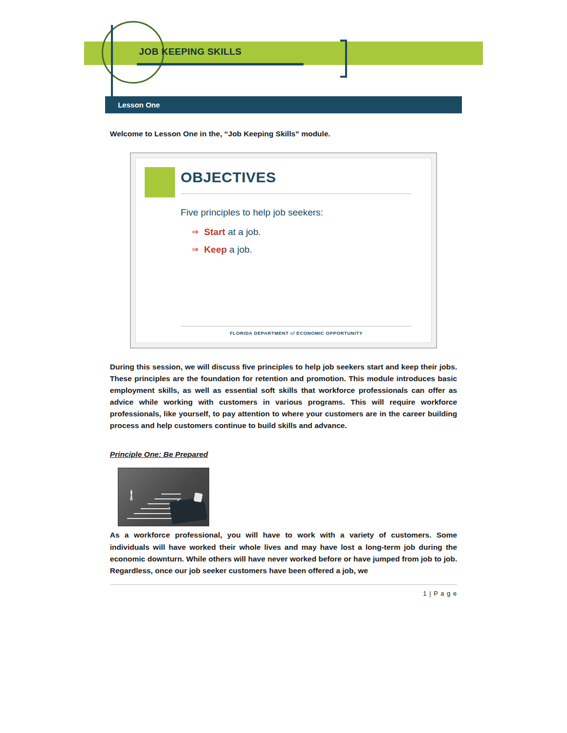JOB KEEPING SKILLS
Lesson One
Welcome to Lesson One in the, “Job Keeping Skills” module.
OBJECTIVES
Five principles to help job seekers:
Start at a job.
Keep a job.
FLORIDA DEPARTMENT of ECONOMIC OPPORTUNITY
During this session, we will discuss five principles to help job seekers start and keep their jobs. These principles are the foundation for retention and promotion. This module introduces basic employment skills, as well as essential soft skills that workforce professionals can offer as advice while working with customers in various programs. This will require workforce professionals, like yourself, to pay attention to where your customers are in the career building process and help customers continue to build skills and advance.
Principle One: Be Prepared
As a workforce professional, you will have to work with a variety of customers. Some individuals will have worked their whole lives and may have lost a long-term job during the economic downturn. While others will have never worked before or have jumped from job to job. Regardless, once our job seeker customers have been offered a job, we
1 | P a g e